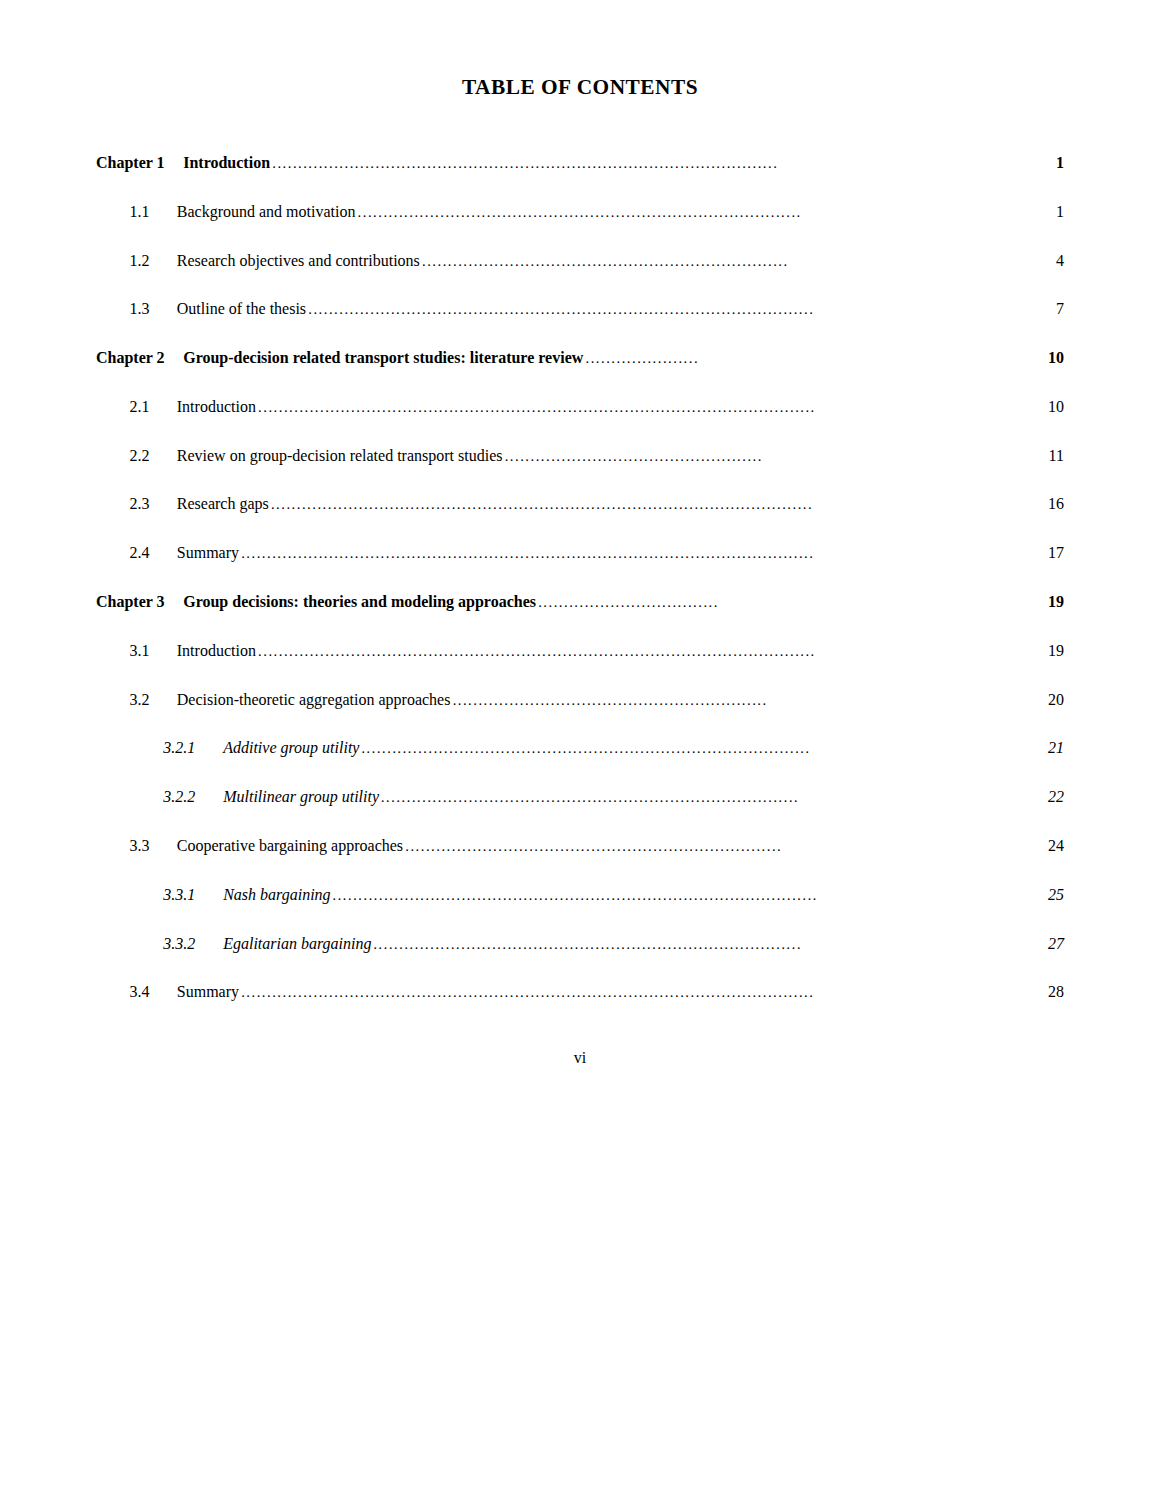TABLE OF CONTENTS
Chapter 1 Introduction .................................................................................................. 1
1.1 Background and motivation ...................................................................................... 1
1.2 Research objectives and contributions ....................................................................... 4
1.3 Outline of the thesis .................................................................................................. 7
Chapter 2 Group-decision related transport studies: literature review ...................... 10
2.1 Introduction ............................................................................................................ 10
2.2 Review on group-decision related transport studies .................................................. 11
2.3 Research gaps ......................................................................................................... 16
2.4 Summary ............................................................................................................... 17
Chapter 3 Group decisions: theories and modeling approaches ................................... 19
3.1 Introduction ............................................................................................................ 19
3.2 Decision-theoretic aggregation approaches ............................................................. 20
3.2.1 Additive group utility ....................................................................................... 21
3.2.2 Multilinear group utility ................................................................................. 22
3.3 Cooperative bargaining approaches ......................................................................... 24
3.3.1 Nash bargaining .............................................................................................. 25
3.3.2 Egalitarian bargaining ................................................................................... 27
3.4 Summary ............................................................................................................... 28
vi